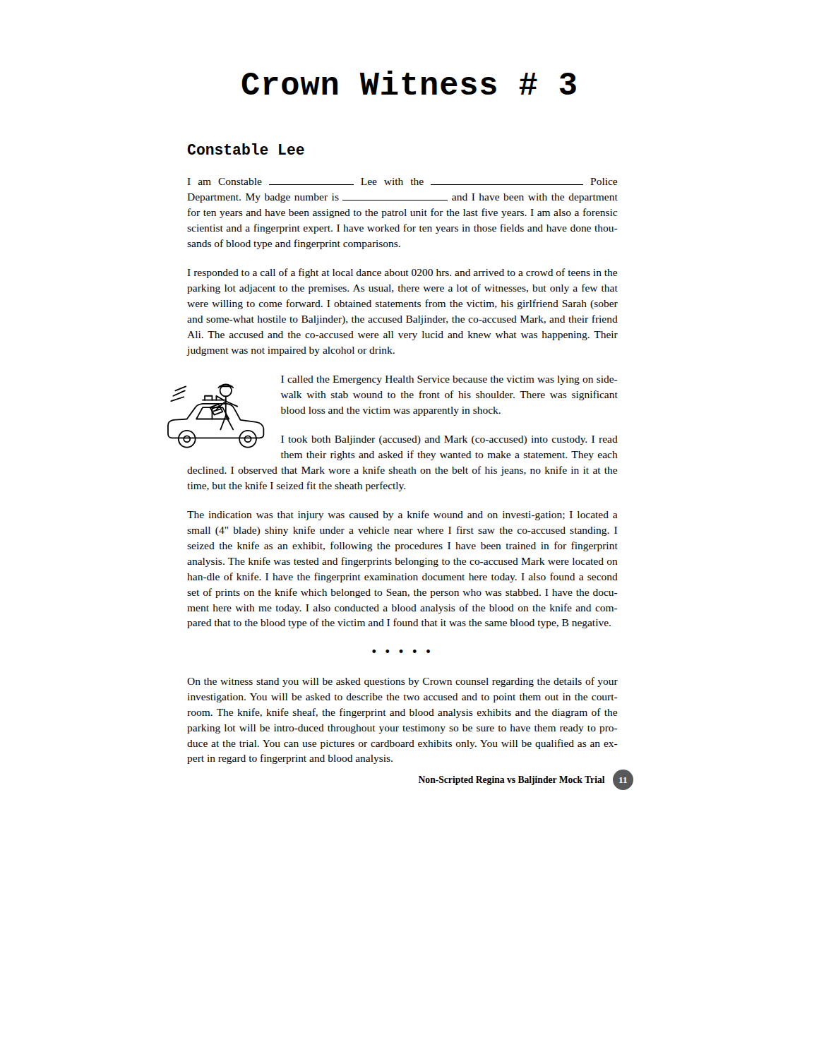Crown Witness # 3
Constable Lee
I am Constable Lee with the Police Department. My badge number is and I have been with the department for ten years and have been assigned to the patrol unit for the last five years. I am also a forensic scientist and a fingerprint expert. I have worked for ten years in those fields and have done thousands of blood type and fingerprint comparisons.
I responded to a call of a fight at local dance about 0200 hrs. and arrived to a crowd of teens in the parking lot adjacent to the premises. As usual, there were a lot of witnesses, but only a few that were willing to come forward. I obtained statements from the victim, his girlfriend Sarah (sober and some-what hostile to Baljinder), the accused Baljinder, the co-accused Mark, and their friend Ali. The accused and the co-accused were all very lucid and knew what was happening. Their judgment was not impaired by alcohol or drink.
I called the Emergency Health Service because the victim was lying on side-walk with stab wound to the front of his shoulder. There was significant blood loss and the victim was apparently in shock.
I took both Baljinder (accused) and Mark (co-accused) into custody. I read them their rights and asked if they wanted to make a statement. They each declined. I observed that Mark wore a knife sheath on the belt of his jeans, no knife in it at the time, but the knife I seized fit the sheath perfectly.
The indication was that injury was caused by a knife wound and on investi-gation; I located a small (4" blade) shiny knife under a vehicle near where I first saw the co-accused standing. I seized the knife as an exhibit, following the procedures I have been trained in for fingerprint analysis. The knife was tested and fingerprints belonging to the co-accused Mark were located on han-dle of knife. I have the fingerprint examination document here today. I also found a second set of prints on the knife which belonged to Sean, the person who was stabbed. I have the document here with me today. I also conducted a blood analysis of the blood on the knife and compared that to the blood type of the victim and I found that it was the same blood type, B negative.
• • • • •
On the witness stand you will be asked questions by Crown counsel regarding the details of your investigation. You will be asked to describe the two accused and to point them out in the courtroom. The knife, knife sheaf, the fingerprint and blood analysis exhibits and the diagram of the parking lot will be intro-duced throughout your testimony so be sure to have them ready to produce at the trial. You can use pictures or cardboard exhibits only. You will be qualified as an expert in regard to fingerprint and blood analysis.
Non-Scripted Regina vs Baljinder Mock Trial 11